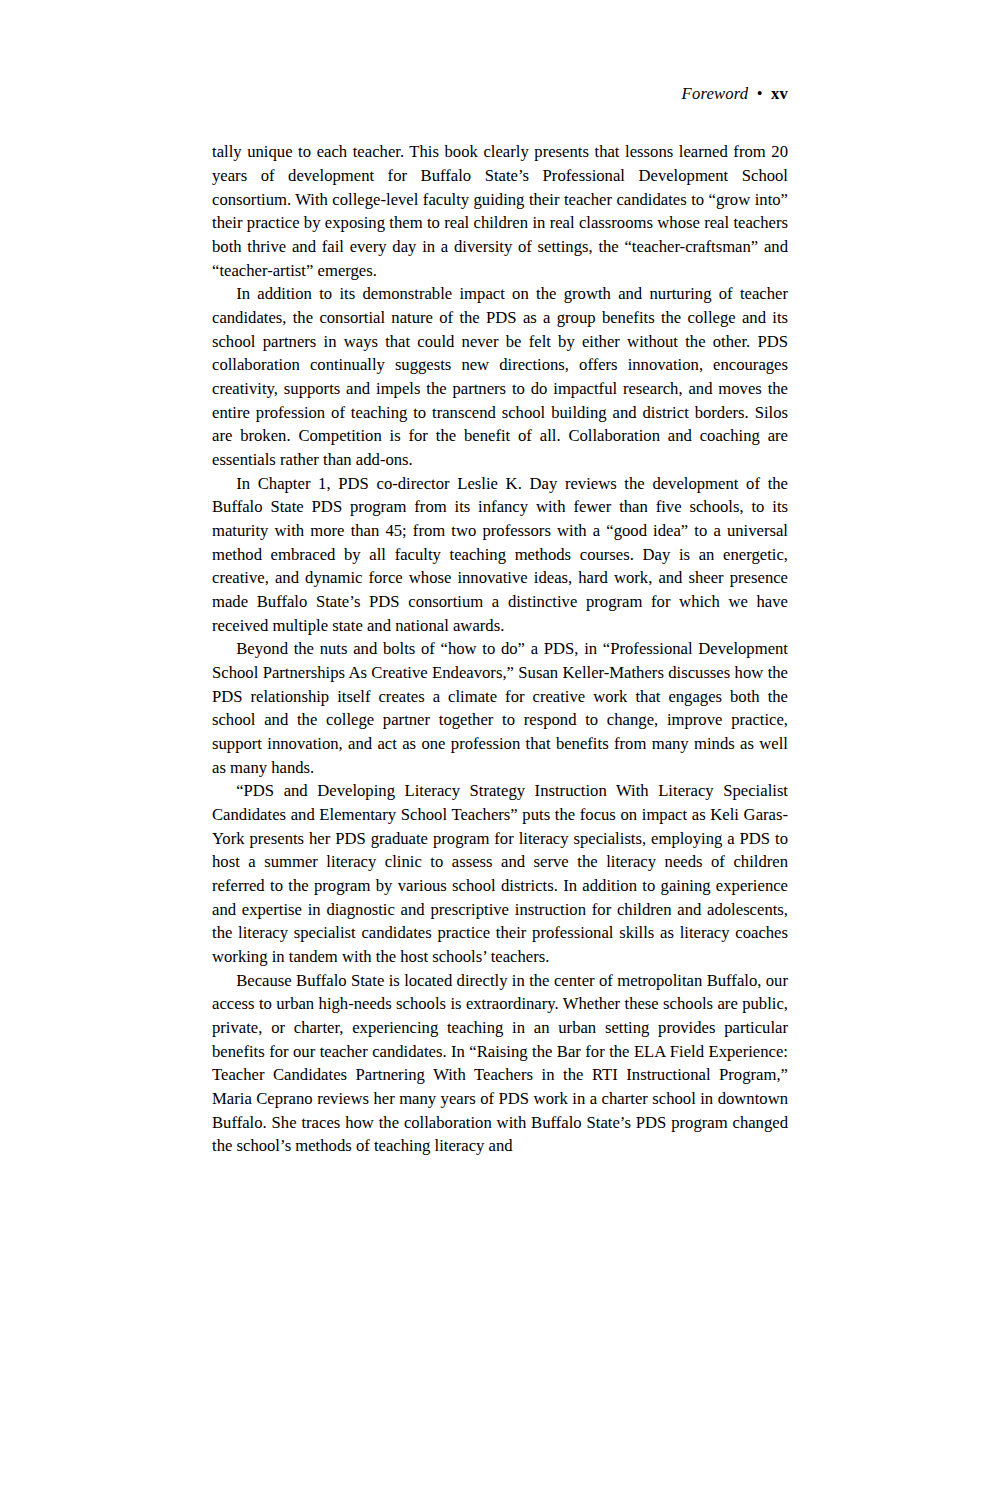Foreword•xv
tally unique to each teacher. This book clearly presents that lessons learned from 20 years of development for Buffalo State’s Professional Development School consortium. With college-level faculty guiding their teacher candidates to “grow into” their practice by exposing them to real children in real classrooms whose real teachers both thrive and fail every day in a diversity of settings, the “teacher-craftsman” and “teacher-artist” emerges.
In addition to its demonstrable impact on the growth and nurturing of teacher candidates, the consortial nature of the PDS as a group benefits the college and its school partners in ways that could never be felt by either without the other. PDS collaboration continually suggests new directions, offers innovation, encourages creativity, supports and impels the partners to do impactful research, and moves the entire profession of teaching to transcend school building and district borders. Silos are broken. Competition is for the benefit of all. Collaboration and coaching are essentials rather than add-ons.
In Chapter 1, PDS co-director Leslie K. Day reviews the development of the Buffalo State PDS program from its infancy with fewer than five schools, to its maturity with more than 45; from two professors with a “good idea” to a universal method embraced by all faculty teaching methods courses. Day is an energetic, creative, and dynamic force whose innovative ideas, hard work, and sheer presence made Buffalo State’s PDS consortium a distinctive program for which we have received multiple state and national awards.
Beyond the nuts and bolts of “how to do” a PDS, in “Professional Development School Partnerships As Creative Endeavors,” Susan Keller-Mathers discusses how the PDS relationship itself creates a climate for creative work that engages both the school and the college partner together to respond to change, improve practice, support innovation, and act as one profession that benefits from many minds as well as many hands.
“PDS and Developing Literacy Strategy Instruction With Literacy Specialist Candidates and Elementary School Teachers” puts the focus on impact as Keli Garas-York presents her PDS graduate program for literacy specialists, employing a PDS to host a summer literacy clinic to assess and serve the literacy needs of children referred to the program by various school districts. In addition to gaining experience and expertise in diagnostic and prescriptive instruction for children and adolescents, the literacy specialist candidates practice their professional skills as literacy coaches working in tandem with the host schools’ teachers.
Because Buffalo State is located directly in the center of metropolitan Buffalo, our access to urban high-needs schools is extraordinary. Whether these schools are public, private, or charter, experiencing teaching in an urban setting provides particular benefits for our teacher candidates. In “Raising the Bar for the ELA Field Experience: Teacher Candidates Partnering With Teachers in the RTI Instructional Program,” Maria Ceprano reviews her many years of PDS work in a charter school in downtown Buffalo. She traces how the collaboration with Buffalo State’s PDS program changed the school’s methods of teaching literacy and